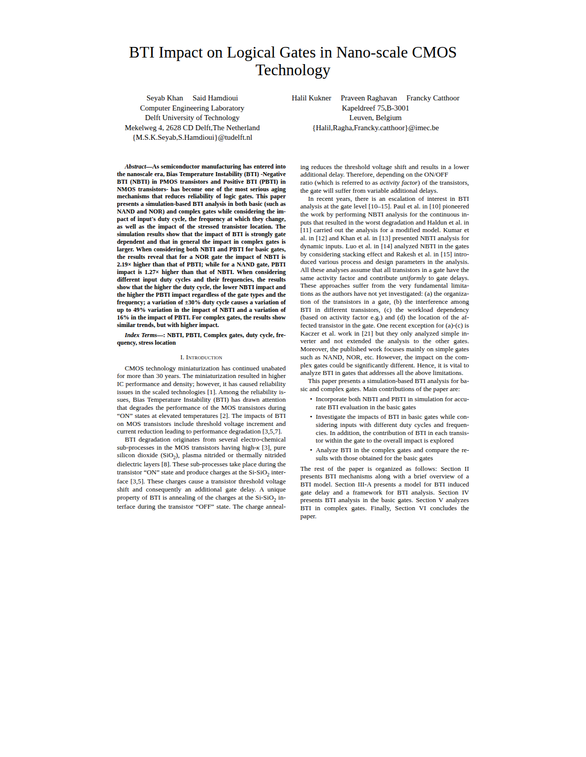BTI Impact on Logical Gates in Nano-scale CMOS
Technology
| Seyab Khan Said Hamdioui Computer Engineering Laboratory Delft University of Technology Mekelweg 4, 2628 CD Delft,The Netherland {M.S.K.Seyab,S.Hamdioui}@tudelft.nl | | Halil Kukner Praveen Raghavan Francky Catthoor Kapeldreef 75,B-3001 Leuven, Belgium {Halil,Ragha,Francky.catthoor}@imec.be |
Abstract—As semiconductor manufacturing has entered into the nanoscale era, Bias Temperature Instability (BTI) -Negative BTI (NBTI) in PMOS transistors and Positive BTI (PBTI) in NMOS transistors- has become one of the most serious aging mechanisms that reduces reliability of logic gates. This paper presents a simulation-based BTI analysis in both basic (such as NAND and NOR) and complex gates while considering the impact of input's duty cycle, the frequency at which they change, as well as the impact of the stressed transistor location. The simulation results show that the impact of BTI is strongly gate dependent and that in general the impact in complex gates is larger. When considering both NBTI and PBTI for basic gates, the results reveal that for a NOR gate the impact of NBTI is 2.19× higher than that of PBTI; while for a NAND gate, PBTI impact is 1.27× higher than that of NBTI. When considering different input duty cycles and their frequencies, the results show that the higher the duty cycle, the lower NBTI impact and the higher the PBTI impact regardless of the gate types and the frequency; a variation of ±30% duty cycle causes a variation of up to 49% variation in the impact of NBTI and a variation of 16% in the impact of PBTI. For complex gates, the results show similar trends, but with higher impact.
Index Terms—: NBTI, PBTI, Complex gates, duty cycle, frequency, stress location
I. Introduction
CMOS technology miniaturization has continued unabated for more than 30 years. The miniaturization resulted in higher IC performance and density; however, it has caused reliability issues in the scaled technologies [1]. Among the reliability issues, Bias Temperature Instability (BTI) has drawn attention that degrades the performance of the MOS transistors during “ON” states at elevated temperatures [2]. The impacts of BTI on MOS transistors include threshold voltage increment and current reduction leading to performance degradation [3,5,7].
BTI degradation originates from several electro-chemical sub-processes in the MOS transistors having high-κ [3], pure silicon dioxide (SiO2), plasma nitrided or thermally nitrided dielectric layers [8]. These sub-processes take place during the transistor “ON” state and produce charges at the Si-SiO2 interface [3,5]. These charges cause a transistor threshold voltage shift and consequently an additional gate delay. A unique property of BTI is annealing of the charges at the Si-SiO2 interface during the transistor “OFF” state. The charge annealing reduces the threshold voltage shift and results in a lower additional delay. Therefore, depending on the ON/OFF
ratio (which is referred to as activity factor) of the transistors, the gate will suffer from variable additional delays.
In recent years, there is an escalation of interest in BTI analysis at the gate level [10–15]. Paul et al. in [10] pioneered the work by performing NBTI analysis for the continuous inputs that resulted in the worst degradation and Haldun et al. in [11] carried out the analysis for a modified model. Kumar et al. in [12] and Khan et al. in [13] presented NBTI analysis for dynamic inputs. Luo et al. in [14] analyzed NBTI in the gates by considering stacking effect and Rakesh et al. in [15] introduced various process and design parameters in the analysis. All these analyses assume that all transistors in a gate have the same activity factor and contribute uniformly to gate delays. These approaches suffer from the very fundamental limitations as the authors have not yet investigated: (a) the organization of the transistors in a gate, (b) the interference among BTI in different transistors, (c) the workload dependency (based on activity factor e.g.) and (d) the location of the affected transistor in the gate. One recent exception for (a)-(c) is Kaczer et al. work in [21] but they only analyzed simple inverter and not extended the analysis to the other gates. Moreover, the published work focuses mainly on simple gates such as NAND, NOR, etc. However, the impact on the complex gates could be significantly different. Hence, it is vital to analyze BTI in gates that addresses all the above limitations.
This paper presents a simulation-based BTI analysis for basic and complex gates. Main contributions of the paper are:
Incorporate both NBTI and PBTI in simulation for accurate BTI evaluation in the basic gates
Investigate the impacts of BTI in basic gates while considering inputs with different duty cycles and frequencies. In addition, the contribution of BTI in each transistor within the gate to the overall impact is explored
Analyze BTI in the complex gates and compare the results with those obtained for the basic gates
The rest of the paper is organized as follows: Section II presents BTI mechanisms along with a brief overview of a BTI model. Section III-A presents a model for BTI induced gate delay and a framework for BTI analysis. Section IV presents BTI analysis in the basic gates. Section V analyzes BTI in complex gates. Finally, Section VI concludes the paper.